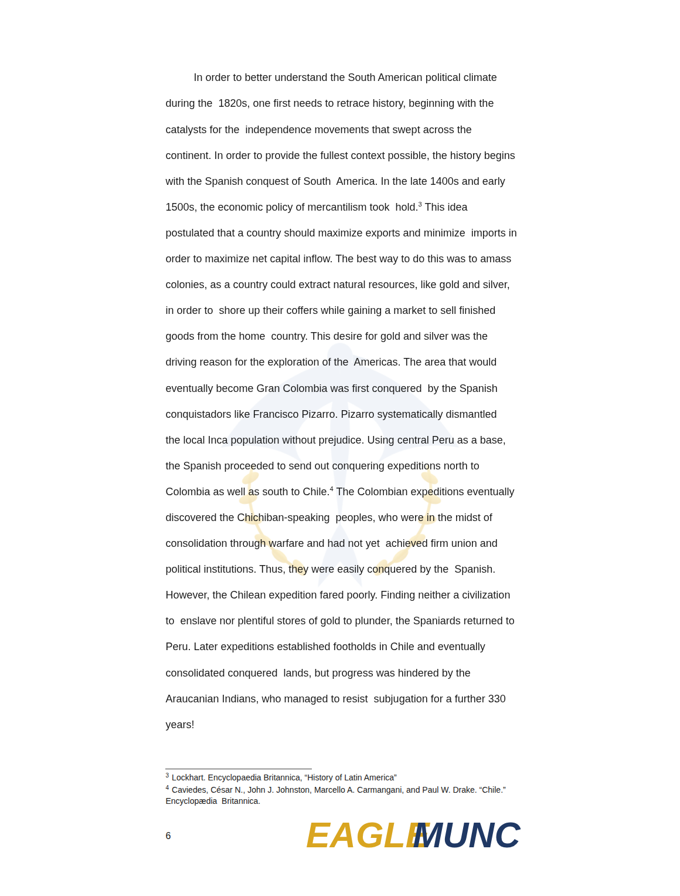In order to better understand the South American political climate during the 1820s, one first needs to retrace history, beginning with the catalysts for the independence movements that swept across the continent. In order to provide the fullest context possible, the history begins with the Spanish conquest of South America. In the late 1400s and early 1500s, the economic policy of mercantilism took hold.3 This idea postulated that a country should maximize exports and minimize imports in order to maximize net capital inflow. The best way to do this was to amass colonies, as a country could extract natural resources, like gold and silver, in order to shore up their coffers while gaining a market to sell finished goods from the home country. This desire for gold and silver was the driving reason for the exploration of the Americas. The area that would eventually become Gran Colombia was first conquered by the Spanish conquistadors like Francisco Pizarro. Pizarro systematically dismantled the local Inca population without prejudice. Using central Peru as a base, the Spanish proceeded to send out conquering expeditions north to Colombia as well as south to Chile.4 The Colombian expeditions eventually discovered the Chichiban-speaking peoples, who were in the midst of consolidation through warfare and had not yet achieved firm union and political institutions. Thus, they were easily conquered by the Spanish. However, the Chilean expedition fared poorly. Finding neither a civilization to enslave nor plentiful stores of gold to plunder, the Spaniards returned to Peru. Later expeditions established footholds in Chile and eventually consolidated conquered lands, but progress was hindered by the Araucanian Indians, who managed to resist subjugation for a further 330 years!
3 Lockhart. Encyclopaedia Britannica, “History of Latin America”
4 Caviedes, César N., John J. Johnston, Marcello A. Carmangani, and Paul W. Drake. “Chile.” Encyclopædia Britannica.
6
EAGLE MUNC